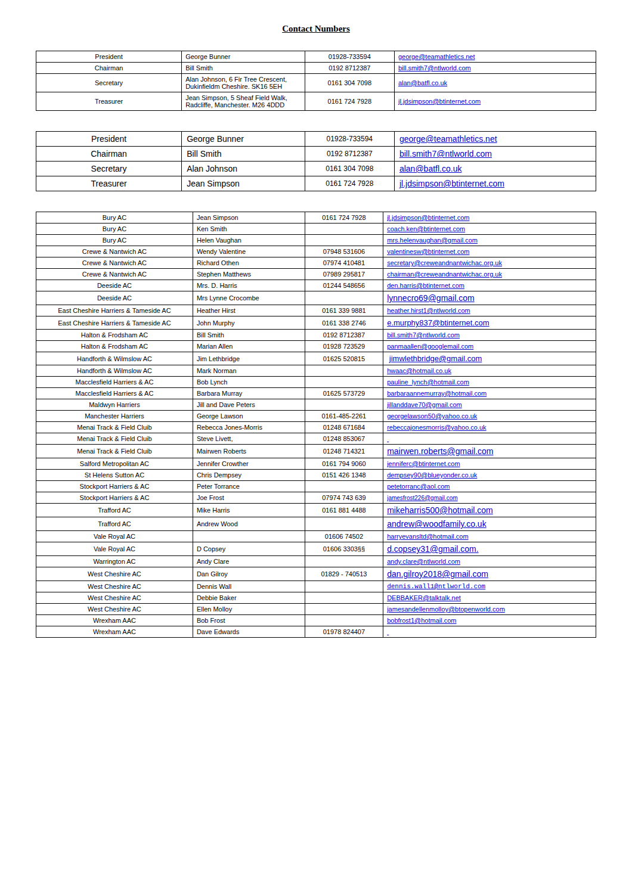Contact Numbers
| President | George Bunner | 01928-733594 | george@teamathletics.net |
| Chairman | Bill Smith | 0192 8712387 | bill.smith7@ntlworld.com |
| Secretary | Alan Johnson, 6 Fir Tree Crescent, Dukinfieldm Cheshire. SK16 5EH | 0161 304 7098 | alan@batfl.co.uk |
| Treasurer | Jean Simpson, 5 Sheaf Field Walk, Radcliffe, Manchester. M26 4DDD | 0161 724 7928 | jl.jdsimpson@btinternet.com |
| President | George Bunner | 01928-733594 | george@teamathletics.net |
| Chairman | Bill Smith | 0192 8712387 | bill.smith7@ntlworld.com |
| Secretary | Alan Johnson | 0161 304 7098 | alan@batfl.co.uk |
| Treasurer | Jean Simpson | 0161 724 7928 | jl.jdsimpson@btinternet.com |
| Bury AC | Jean Simpson | 0161 724 7928 | jl.jdsimpson@btinternet.com |
| Bury AC | Ken Smith | | coach.ken@btinternet.com |
| Bury AC | Helen Vaughan | | mrs.helenvaughan@gmail.com |
| Crewe & Nantwich AC | Wendy Valentine | 07948 531606 | valentinesw@btinternet.com |
| Crewe & Nantwich AC | Richard Othen | 07974 410481 | secretary@creweandnantwichac.org.uk |
| Crewe & Nantwich AC | Stephen Matthews | 07989 295817 | chairman@creweandnantwichac.org.uk |
| Deeside AC | Mrs. D. Harris | 01244 548656 | den.harris@btinternet.com |
| Deeside AC | Mrs Lynne Crocombe | | lynnecro69@gmail.com |
| East Cheshire Harriers & Tameside AC | Heather Hirst | 0161 339 9881 | heather.hirst1@ntlworld.com |
| East Cheshire Harriers & Tameside AC | John Murphy | 0161 338 2746 | e.murphy837@btinternet.com |
| Halton & Frodsham AC | Bill Smith | 0192 8712387 | bill.smith7@ntlworld.com |
| Halton & Frodsham AC | Marian Allen | 01928 723529 | panmaallen@googlemail.com |
| Handforth & Wilmslow AC | Jim Lethbridge | 01625 520815 | jimwlethbridge@gmail.com |
| Handforth & Wilmslow AC | Mark Norman | | hwaac@hotmail.co.uk |
| Macclesfield Harriers & AC | Bob Lynch | | pauline_lynch@hotmail.com |
| Macclesfield Harriers & AC | Barbara Murray | 01625 573729 | barbaraannemurray@hotmail.com |
| Maldwyn Harriers | Jill and Dave Peters | | jillanddave70@gmail.com |
| Manchester Harriers | George Lawson | 0161-485-2261 | georgelawson50@yahoo.co.uk |
| Menai Track & Field Cluib | Rebecca Jones-Morris | 01248 671684 | rebeccajonesmorris@yahoo.co.uk |
| Menai Track & Field Cluib | Steve Livett, | 01248 853067 | |
| Menai Track & Field Cluib | Mairwen Roberts | 01248 714321 | mairwen.roberts@gmail.com |
| Salford Metropolitan AC | Jennifer Crowther | 0161 794 9060 | jenniferc@btinternet.com |
| St Helens Sutton AC | Chris Dempsey | 0151 426 1348 | dempsey90@blueyonder.co.uk |
| Stockport Harriers & AC | Peter Torrance | | petetorranc@aol.com |
| Stockport Harriers & AC | Joe Frost | 07974 743 639 | jamesfrost226@gmail.com |
| Trafford AC | Mike Harris | 0161 881 4488 | mikeharris500@hotmail.com |
| Trafford AC | Andrew Wood | | andrew@woodfamily.co.uk |
| Vale Royal AC | | 01606 74502 | harryevansltd@hotmail.com |
| Vale Royal AC | D Copsey | 01606 3303§§ | d.copsey31@gmail.com. |
| Warrington AC | Andy Clare | | andy.clare@ntlworld.com |
| West Cheshire AC | Dan Gilroy | 01829 - 740513 | dan.gilroy2018@gmail.com |
| West Cheshire AC | Dennis Wall | | dennis.wall1@ntlworld.com |
| West Cheshire AC | Debbie Baker | | DEBBAKER@talktalk.net |
| West Cheshire AC | Ellen Molloy | | jamesandellenmolloy@btopenworld.com |
| Wrexham AAC | Bob Frost | | bobfrost1@hotmail.com |
| Wrexham AAC | Dave Edwards | 01978 824407 | |